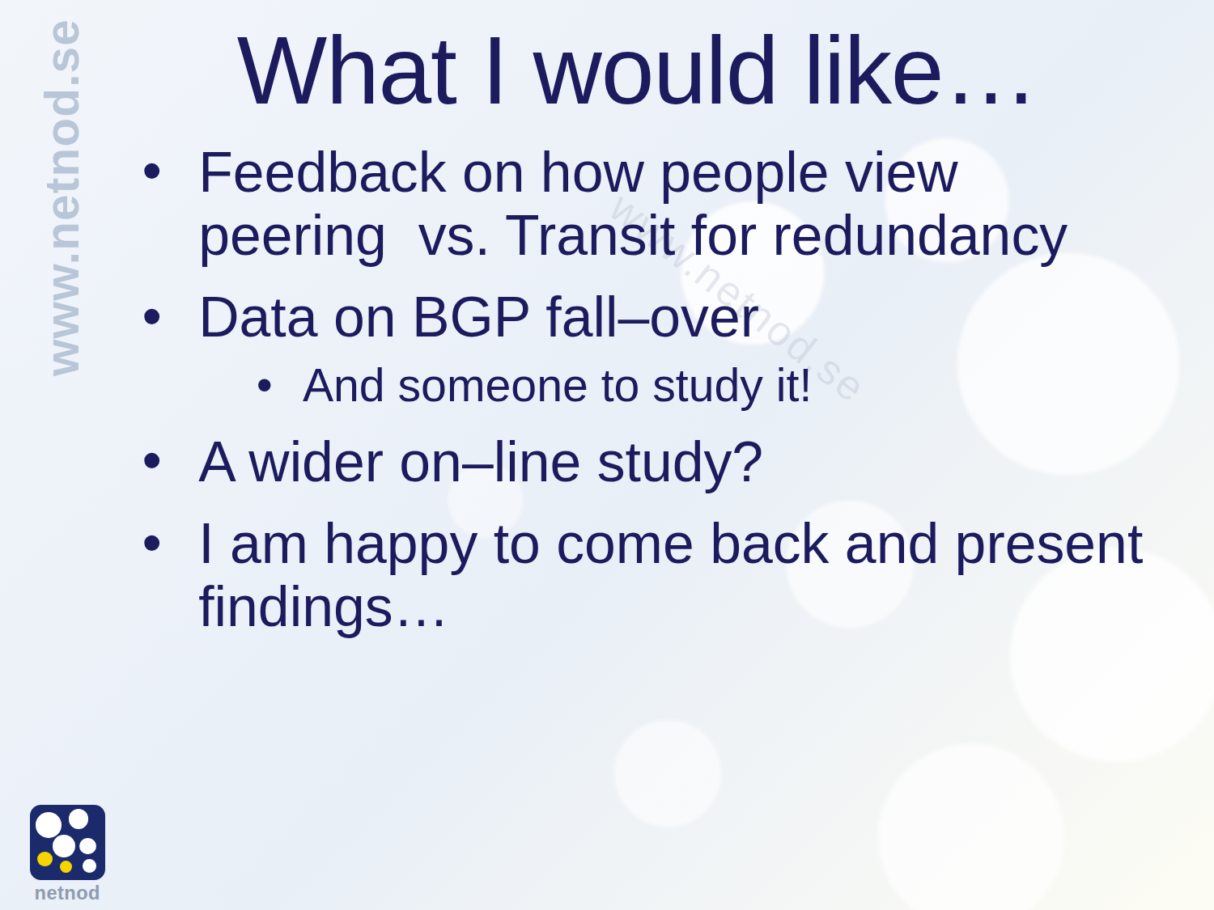www.netnod.se
www.netnod.se
What I would like…
Feedback on how people view peering vs. Transit for redundancy
Data on BGP fall–over
And someone to study it!
A wider on–line study?
I am happy to come back and present findings…
netnod